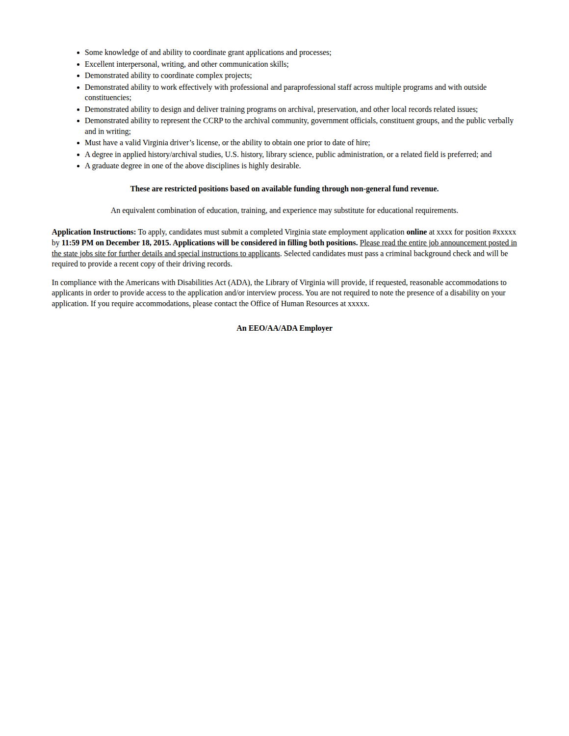Some knowledge of and ability to coordinate grant applications and processes;
Excellent interpersonal, writing, and other communication skills;
Demonstrated ability to coordinate complex projects;
Demonstrated ability to work effectively with professional and paraprofessional staff across multiple programs and with outside constituencies;
Demonstrated ability to design and deliver training programs on archival, preservation, and other local records related issues;
Demonstrated ability to represent the CCRP to the archival community, government officials, constituent groups, and the public verbally and in writing;
Must have a valid Virginia driver’s license, or the ability to obtain one prior to date of hire;
A degree in applied history/archival studies, U.S. history, library science, public administration, or a related field is preferred; and
A graduate degree in one of the above disciplines is highly desirable.
These are restricted positions based on available funding through non-general fund revenue.
An equivalent combination of education, training, and experience may substitute for educational requirements.
Application Instructions: To apply, candidates must submit a completed Virginia state employment application online at xxxx for position #xxxxx by 11:59 PM on December 18, 2015. Applications will be considered in filling both positions. Please read the entire job announcement posted in the state jobs site for further details and special instructions to applicants. Selected candidates must pass a criminal background check and will be required to provide a recent copy of their driving records.
In compliance with the Americans with Disabilities Act (ADA), the Library of Virginia will provide, if requested, reasonable accommodations to applicants in order to provide access to the application and/or interview process. You are not required to note the presence of a disability on your application. If you require accommodations, please contact the Office of Human Resources at xxxxx.
An EEO/AA/ADA Employer